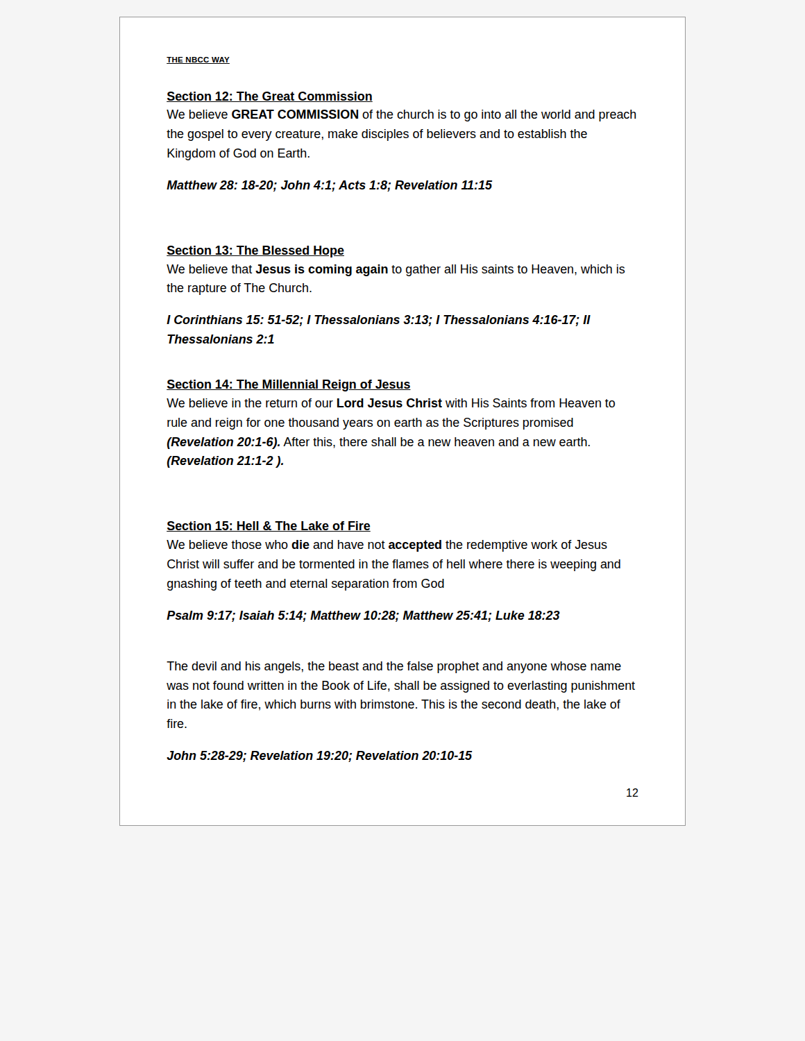THE NBCC WAY
Section 12: The Great Commission
We believe GREAT COMMISSION of the church is to go into all the world and preach the gospel to every creature, make disciples of believers and to establish the Kingdom of God on Earth.
Matthew 28: 18-20; John 4:1; Acts 1:8; Revelation 11:15
Section 13: The Blessed Hope
We believe that Jesus is coming again to gather all His saints to Heaven, which is the rapture of The Church.
I Corinthians 15: 51-52; I Thessalonians 3:13; I Thessalonians 4:16-17; II Thessalonians 2:1
Section 14: The Millennial Reign of Jesus
We believe in the return of our Lord Jesus Christ with His Saints from Heaven to rule and reign for one thousand years on earth as the Scriptures promised (Revelation 20:1-6). After this, there shall be a new heaven and a new earth. (Revelation 21:1-2 ).
Section 15: Hell & The Lake of Fire
We believe those who die and have not accepted the redemptive work of Jesus Christ will suffer and be tormented in the flames of hell where there is weeping and gnashing of teeth and eternal separation from God
Psalm 9:17; Isaiah 5:14; Matthew 10:28; Matthew 25:41; Luke 18:23
The devil and his angels, the beast and the false prophet and anyone whose name was not found written in the Book of Life, shall be assigned to everlasting punishment in the lake of fire, which burns with brimstone. This is the second death, the lake of fire.
John 5:28-29; Revelation 19:20; Revelation 20:10-15
12